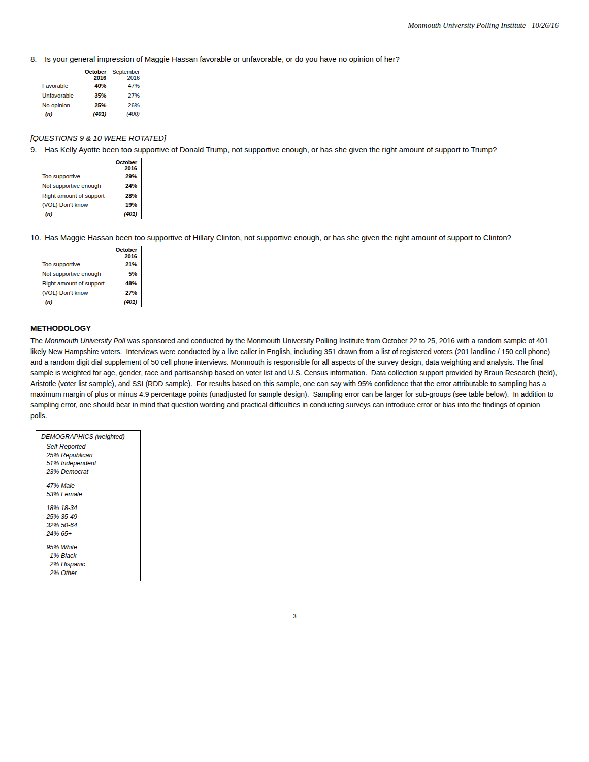Monmouth University Polling Institute 10/26/16
8. Is your general impression of Maggie Hassan favorable or unfavorable, or do you have no opinion of her?
| | October 2016 | September 2016 |
| --- | --- | --- |
| Favorable | 40% | 47% |
| Unfavorable | 35% | 27% |
| No opinion | 25% | 26% |
| (n) | (401) | (400) |
[QUESTIONS 9 & 10 WERE ROTATED]
9. Has Kelly Ayotte been too supportive of Donald Trump, not supportive enough, or has she given the right amount of support to Trump?
| | October 2016 |
| --- | --- |
| Too supportive | 29% |
| Not supportive enough | 24% |
| Right amount of support | 28% |
| (VOL) Don't know | 19% |
| (n) | (401) |
10. Has Maggie Hassan been too supportive of Hillary Clinton, not supportive enough, or has she given the right amount of support to Clinton?
| | October 2016 |
| --- | --- |
| Too supportive | 21% |
| Not supportive enough | 5% |
| Right amount of support | 48% |
| (VOL) Don't know | 27% |
| (n) | (401) |
METHODOLOGY
The Monmouth University Poll was sponsored and conducted by the Monmouth University Polling Institute from October 22 to 25, 2016 with a random sample of 401 likely New Hampshire voters. Interviews were conducted by a live caller in English, including 351 drawn from a list of registered voters (201 landline / 150 cell phone) and a random digit dial supplement of 50 cell phone interviews. Monmouth is responsible for all aspects of the survey design, data weighting and analysis. The final sample is weighted for age, gender, race and partisanship based on voter list and U.S. Census information. Data collection support provided by Braun Research (field), Aristotle (voter list sample), and SSI (RDD sample). For results based on this sample, one can say with 95% confidence that the error attributable to sampling has a maximum margin of plus or minus 4.9 percentage points (unadjusted for sample design). Sampling error can be larger for sub-groups (see table below). In addition to sampling error, one should bear in mind that question wording and practical difficulties in conducting surveys can introduce error or bias into the findings of opinion polls.
DEMOGRAPHICS (weighted)
Self-Reported
25% Republican
51% Independent
23% Democrat
47% Male
53% Female
18% 18-34
25% 35-49
32% 50-64
24% 65+
95% White
1% Black
2% Hispanic
2% Other
3